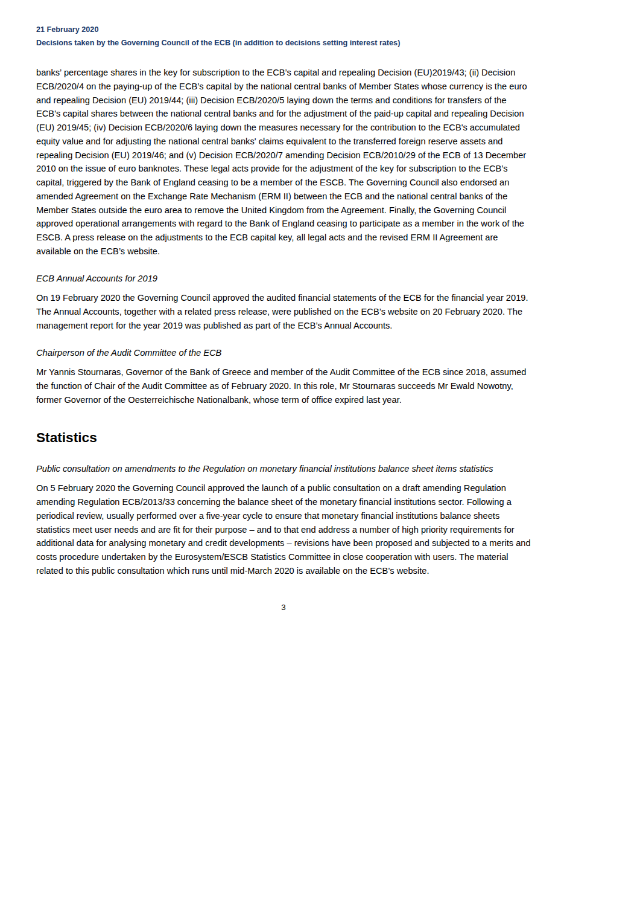21 February 2020
Decisions taken by the Governing Council of the ECB (in addition to decisions setting interest rates)
banks’ percentage shares in the key for subscription to the ECB’s capital and repealing Decision (EU)2019/43; (ii) Decision ECB/2020/4 on the paying-up of the ECB’s capital by the national central banks of Member States whose currency is the euro and repealing Decision (EU) 2019/44; (iii) Decision ECB/2020/5 laying down the terms and conditions for transfers of the ECB's capital shares between the national central banks and for the adjustment of the paid-up capital and repealing Decision (EU) 2019/45; (iv) Decision ECB/2020/6 laying down the measures necessary for the contribution to the ECB's accumulated equity value and for adjusting the national central banks' claims equivalent to the transferred foreign reserve assets and repealing Decision (EU) 2019/46; and (v) Decision ECB/2020/7 amending Decision ECB/2010/29 of the ECB of 13 December 2010 on the issue of euro banknotes. These legal acts provide for the adjustment of the key for subscription to the ECB’s capital, triggered by the Bank of England ceasing to be a member of the ESCB. The Governing Council also endorsed an amended Agreement on the Exchange Rate Mechanism (ERM II) between the ECB and the national central banks of the Member States outside the euro area to remove the United Kingdom from the Agreement. Finally, the Governing Council approved operational arrangements with regard to the Bank of England ceasing to participate as a member in the work of the ESCB. A press release on the adjustments to the ECB capital key, all legal acts and the revised ERM II Agreement are available on the ECB’s website.
ECB Annual Accounts for 2019
On 19 February 2020 the Governing Council approved the audited financial statements of the ECB for the financial year 2019. The Annual Accounts, together with a related press release, were published on the ECB’s website on 20 February 2020. The management report for the year 2019 was published as part of the ECB’s Annual Accounts.
Chairperson of the Audit Committee of the ECB
Mr Yannis Stournaras, Governor of the Bank of Greece and member of the Audit Committee of the ECB since 2018, assumed the function of Chair of the Audit Committee as of February 2020. In this role, Mr Stournaras succeeds Mr Ewald Nowotny, former Governor of the Oesterreichische Nationalbank, whose term of office expired last year.
Statistics
Public consultation on amendments to the Regulation on monetary financial institutions balance sheet items statistics
On 5 February 2020 the Governing Council approved the launch of a public consultation on a draft amending Regulation amending Regulation ECB/2013/33 concerning the balance sheet of the monetary financial institutions sector. Following a periodical review, usually performed over a five-year cycle to ensure that monetary financial institutions balance sheets statistics meet user needs and are fit for their purpose – and to that end address a number of high priority requirements for additional data for analysing monetary and credit developments – revisions have been proposed and subjected to a merits and costs procedure undertaken by the Eurosystem/ESCB Statistics Committee in close cooperation with users. The material related to this public consultation which runs until mid-March 2020 is available on the ECB’s website.
3